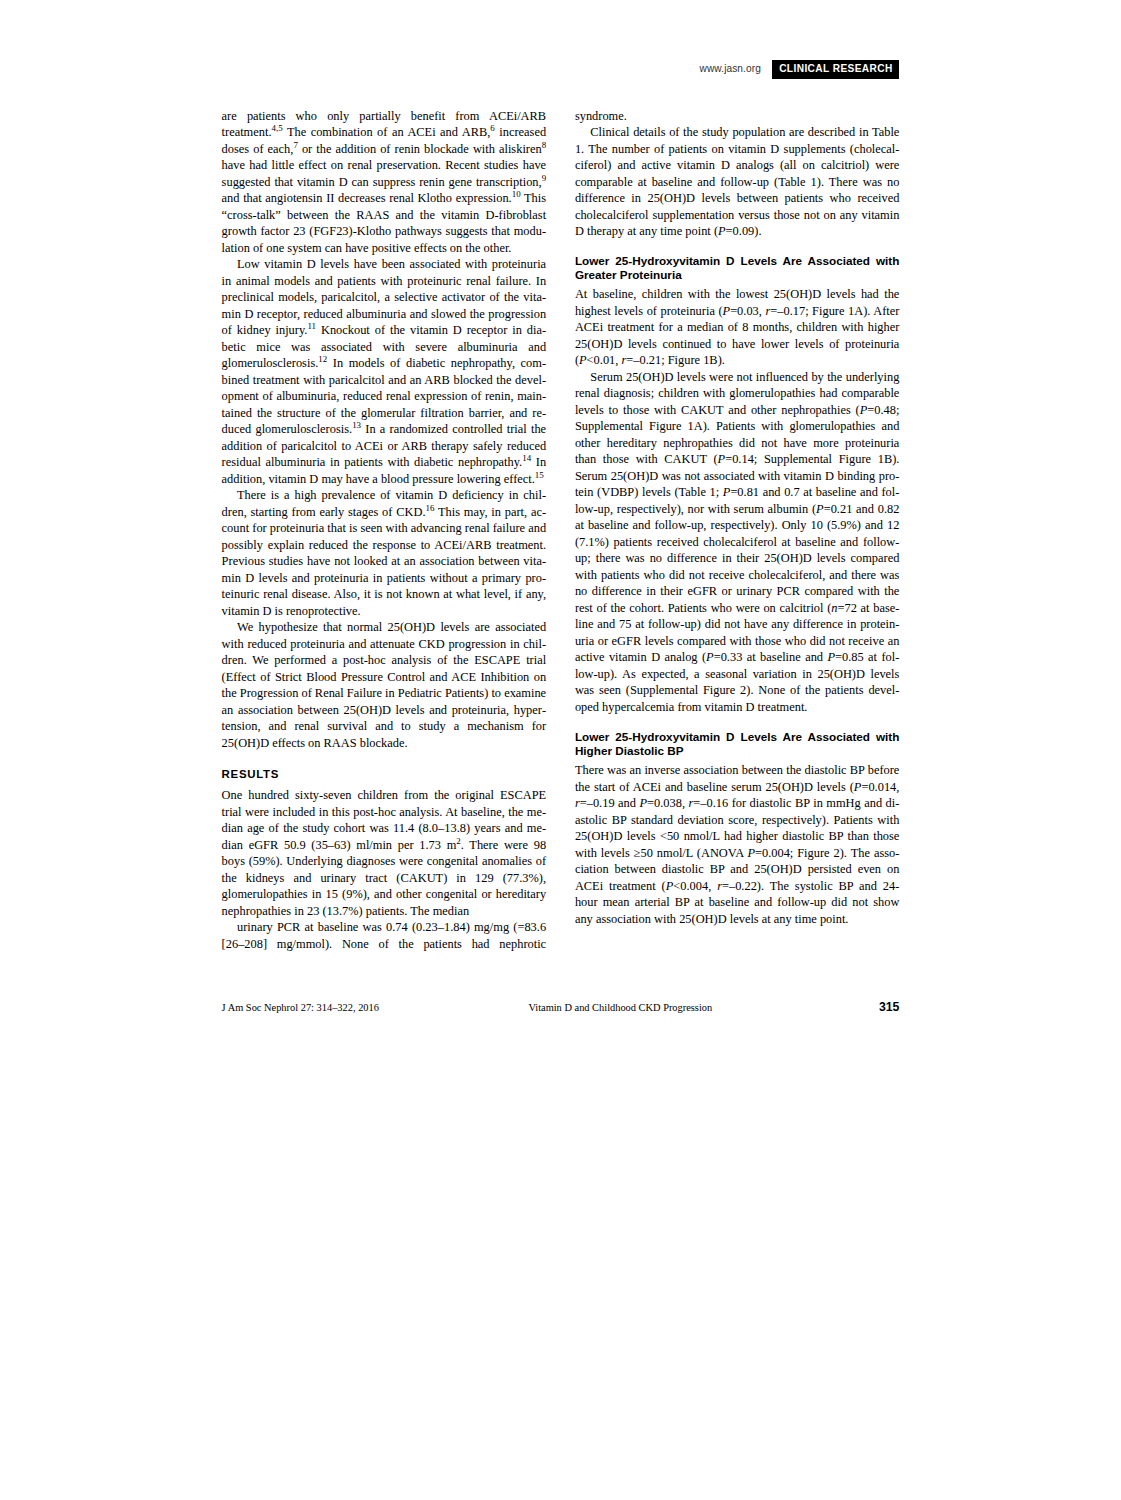www.jasn.org CLINICAL RESEARCH
are patients who only partially benefit from ACEi/ARB treatment.4,5 The combination of an ACEi and ARB,6 increased doses of each,7 or the addition of renin blockade with aliskiren8 have had little effect on renal preservation. Recent studies have suggested that vitamin D can suppress renin gene transcription,9 and that angiotensin II decreases renal Klotho expression.10 This “cross-talk” between the RAAS and the vitamin D-fibroblast growth factor 23 (FGF23)-Klotho pathways suggests that modulation of one system can have positive effects on the other.
Low vitamin D levels have been associated with proteinuria in animal models and patients with proteinuric renal failure. In preclinical models, paricalcitol, a selective activator of the vitamin D receptor, reduced albuminuria and slowed the progression of kidney injury.11 Knockout of the vitamin D receptor in diabetic mice was associated with severe albuminuria and glomerulosclerosis.12 In models of diabetic nephropathy, combined treatment with paricalcitol and an ARB blocked the development of albuminuria, reduced renal expression of renin, maintained the structure of the glomerular filtration barrier, and reduced glomerulosclerosis.13 In a randomized controlled trial the addition of paricalcitol to ACEi or ARB therapy safely reduced residual albuminuria in patients with diabetic nephropathy.14 In addition, vitamin D may have a blood pressure lowering effect.15
There is a high prevalence of vitamin D deficiency in children, starting from early stages of CKD.16 This may, in part, account for proteinuria that is seen with advancing renal failure and possibly explain reduced the response to ACEi/ARB treatment. Previous studies have not looked at an association between vitamin D levels and proteinuria in patients without a primary proteinuric renal disease. Also, it is not known at what level, if any, vitamin D is renoprotective.
We hypothesize that normal 25(OH)D levels are associated with reduced proteinuria and attenuate CKD progression in children. We performed a post-hoc analysis of the ESCAPE trial (Effect of Strict Blood Pressure Control and ACE Inhibition on the Progression of Renal Failure in Pediatric Patients) to examine an association between 25(OH)D levels and proteinuria, hypertension, and renal survival and to study a mechanism for 25(OH)D effects on RAAS blockade.
RESULTS
One hundred sixty-seven children from the original ESCAPE trial were included in this post-hoc analysis. At baseline, the median age of the study cohort was 11.4 (8.0–13.8) years and median eGFR 50.9 (35–63) ml/min per 1.73 m2. There were 98 boys (59%). Underlying diagnoses were congenital anomalies of the kidneys and urinary tract (CAKUT) in 129 (77.3%), glomerulopathies in 15 (9%), and other congenital or hereditary nephropathies in 23 (13.7%) patients. The median
urinary PCR at baseline was 0.74 (0.23–1.84) mg/mg (=83.6 [26–208] mg/mmol). None of the patients had nephrotic syndrome.
Clinical details of the study population are described in Table 1. The number of patients on vitamin D supplements (cholecalciferol) and active vitamin D analogs (all on calcitriol) were comparable at baseline and follow-up (Table 1). There was no difference in 25(OH)D levels between patients who received cholecalciferol supplementation versus those not on any vitamin D therapy at any time point (P=0.09).
Lower 25-Hydroxyvitamin D Levels Are Associated with Greater Proteinuria
At baseline, children with the lowest 25(OH)D levels had the highest levels of proteinuria (P=0.03, r=–0.17; Figure 1A). After ACEi treatment for a median of 8 months, children with higher 25(OH)D levels continued to have lower levels of proteinuria (P<0.01, r=–0.21; Figure 1B).
Serum 25(OH)D levels were not influenced by the underlying renal diagnosis; children with glomerulopathies had comparable levels to those with CAKUT and other nephropathies (P=0.48; Supplemental Figure 1A). Patients with glomerulopathies and other hereditary nephropathies did not have more proteinuria than those with CAKUT (P=0.14; Supplemental Figure 1B). Serum 25(OH)D was not associated with vitamin D binding protein (VDBP) levels (Table 1; P=0.81 and 0.7 at baseline and follow-up, respectively), nor with serum albumin (P=0.21 and 0.82 at baseline and follow-up, respectively). Only 10 (5.9%) and 12 (7.1%) patients received cholecalciferol at baseline and follow-up; there was no difference in their 25(OH)D levels compared with patients who did not receive cholecalciferol, and there was no difference in their eGFR or urinary PCR compared with the rest of the cohort. Patients who were on calcitriol (n=72 at baseline and 75 at follow-up) did not have any difference in proteinuria or eGFR levels compared with those who did not receive an active vitamin D analog (P=0.33 at baseline and P=0.85 at follow-up). As expected, a seasonal variation in 25(OH)D levels was seen (Supplemental Figure 2). None of the patients developed hypercalcemia from vitamin D treatment.
Lower 25-Hydroxyvitamin D Levels Are Associated with Higher Diastolic BP
There was an inverse association between the diastolic BP before the start of ACEi and baseline serum 25(OH)D levels (P=0.014, r=–0.19 and P=0.038, r=–0.16 for diastolic BP in mmHg and diastolic BP standard deviation score, respectively). Patients with 25(OH)D levels <50 nmol/L had higher diastolic BP than those with levels ≥50 nmol/L (ANOVA P=0.004; Figure 2). The association between diastolic BP and 25(OH)D persisted even on ACEi treatment (P<0.004, r=–0.22). The systolic BP and 24-hour mean arterial BP at baseline and follow-up did not show any association with 25(OH)D levels at any time point.
J Am Soc Nephrol 27: 314–322, 2016
Vitamin D and Childhood CKD Progression
315